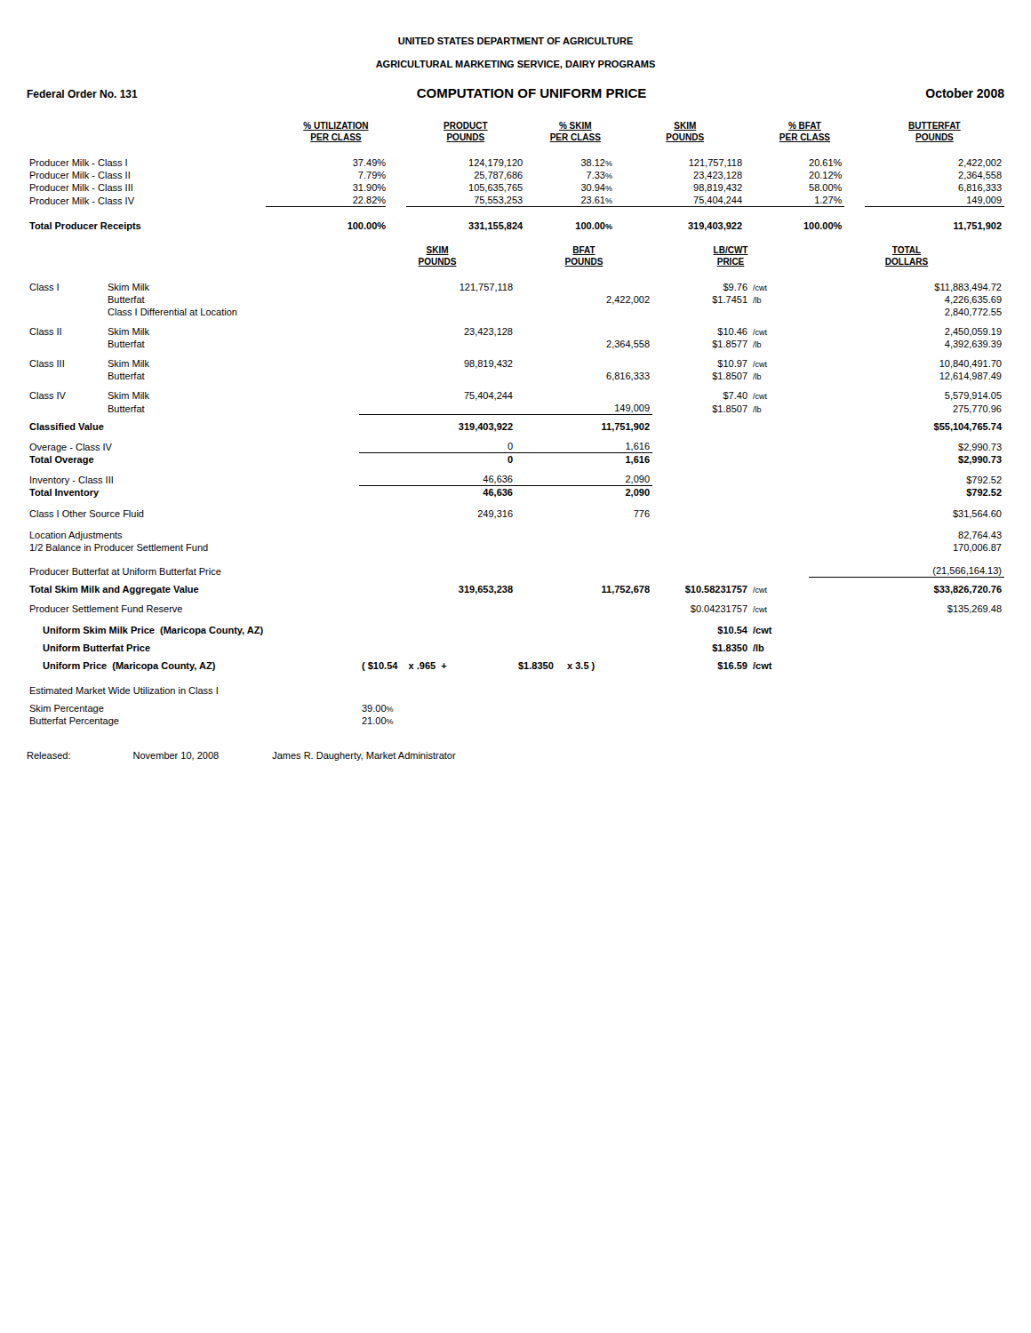UNITED STATES DEPARTMENT OF AGRICULTURE
AGRICULTURAL MARKETING SERVICE, DAIRY PROGRAMS
Federal Order No. 131
COMPUTATION OF UNIFORM PRICE
October 2008
| | % UTILIZATION PER CLASS | PRODUCT POUNDS | % SKIM PER CLASS | SKIM POUNDS | % BFAT PER CLASS | BUTTERFAT POUNDS |
| Producer Milk - Class I | 37.49% | | 124,179,120 | 38.12 | % | 121,757,118 | 20.61% | | 2,422,002 |
| Producer Milk - Class II | 7.79% | | 25,787,686 | 7.33 | % | 23,423,128 | 20.12% | | 2,364,558 |
| Producer Milk - Class III | 31.90% | | 105,635,765 | 30.94 | % | 98,819,432 | 58.00% | | 6,816,333 |
| Producer Milk - Class IV | 22.82% | | 75,553,253 | 23.61 | % | 75,404,244 | 1.27% | | 149,009 |
| Total Producer Receipts | 100.00% | | 331,155,824 | 100.00 | % | 319,403,922 | 100.00% | | 11,751,902 |
| | SKIM POUNDS | BFAT POUNDS | LB/CWT PRICE | TOTAL DOLLARS |
| Class I | Skim Milk | 121,757,118 | | $9.76 | /cwt | $11,883,494.72 |
| | Butterfat | | 2,422,002 | $1.7451 | /lb | 4,226,635.69 |
| | Class I Differential at Location | | | | | 2,840,772.55 |
| Class II | Skim Milk | 23,423,128 | | $10.46 | /cwt | 2,450,059.19 |
| | Butterfat | | 2,364,558 | $1.8577 | /lb | 4,392,639.39 |
| Class III | Skim Milk | 98,819,432 | | $10.97 | /cwt | 10,840,491.70 |
| | Butterfat | | 6,816,333 | $1.8507 | /lb | 12,614,987.49 |
| Class IV | Skim Milk | 75,404,244 | | $7.40 | /cwt | 5,579,914.05 |
| | Butterfat | | 149,009 | $1.8507 | /lb | 275,770.96 |
| Classified Value | 319,403,922 | 11,751,902 | | $55,104,765.74 |
| Overage - Class IV | 0 | 1,616 | | $2,990.73 |
| Total Overage | 0 | 1,616 | | $2,990.73 |
| Inventory - Class III | 46,636 | 2,090 | | $792.52 |
| Total Inventory | 46,636 | 2,090 | | $792.52 |
| Class I Other Source Fluid | 249,316 | 776 | | $31,564.60 |
| Location Adjustments | | | | 82,764.43 |
| 1/2 Balance in Producer Settlement Fund | | | | 170,006.87 |
| Producer Butterfat at Uniform Butterfat Price | | | | (21,566,164.13) |
| Total Skim Milk and Aggregate Value | 319,653,238 | 11,752,678 | $10.58231757 | /cwt | $33,826,720.76 |
| Producer Settlement Fund Reserve | | | $0.04231757 | /cwt | $135,269.48 |
| Uniform Skim Milk Price (Maricopa County, AZ) | | | $10.54 | /cwt | |
| Uniform Butterfat Price | | | $1.8350 | /lb | |
| Uniform Price (Maricopa County, AZ) | ( $10.54 x .965 + | $1.8350 x 3.5 ) | $16.59 | /cwt | |
| Estimated Market Wide Utilization in Class I | | | | |
| Skim Percentage | 39.00 % | | | |
| Butterfat Percentage | 21.00 % | | | |
Released:November 10, 2008 James R. Daugherty, Market Administrator